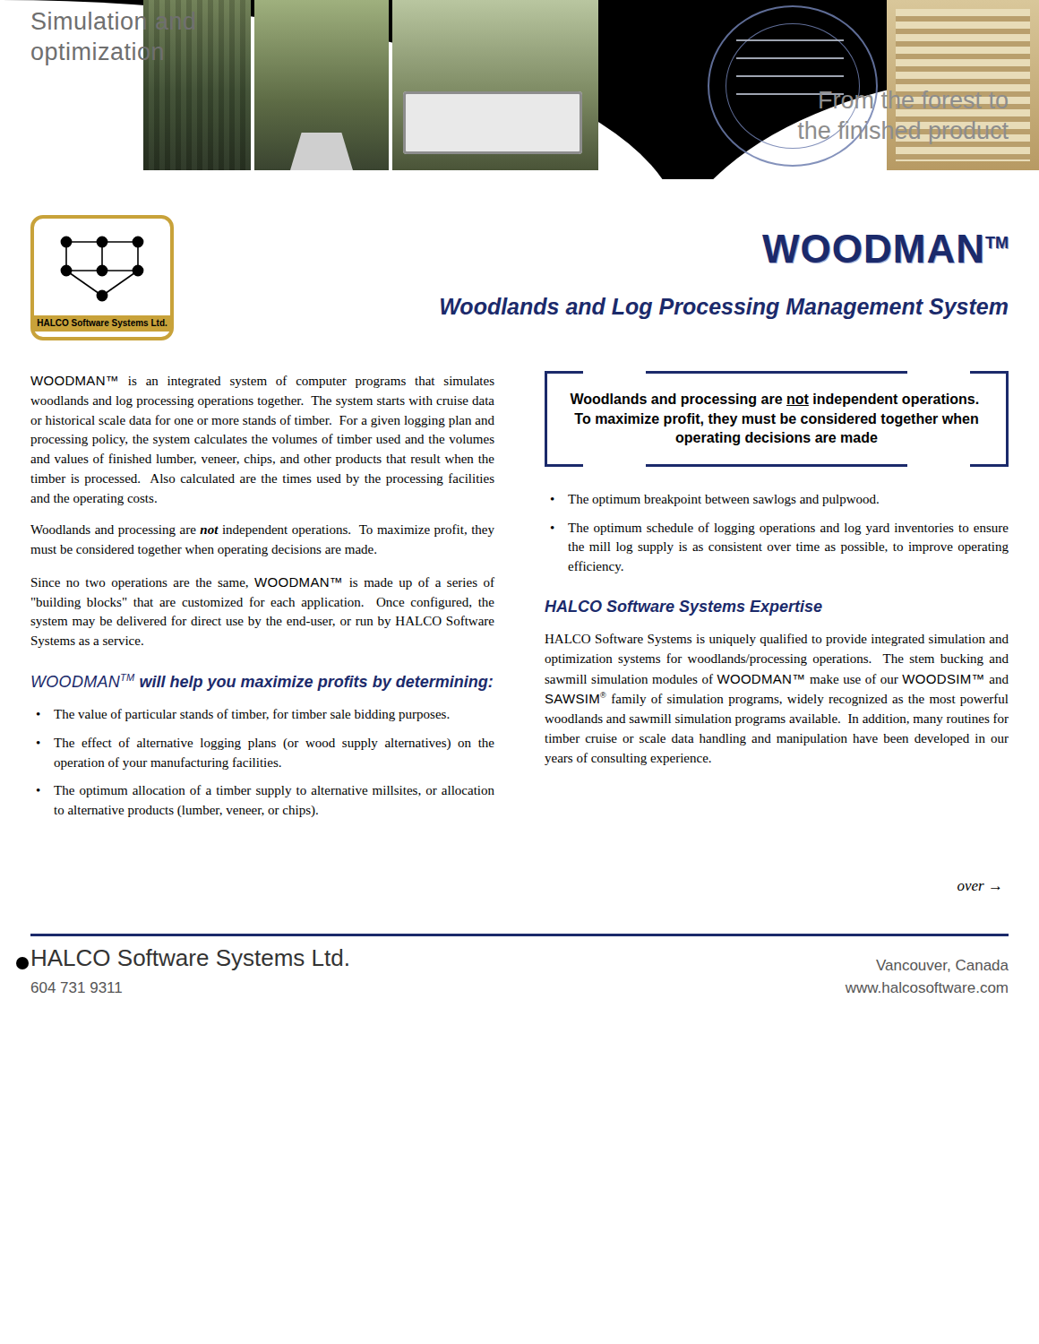Simulation and
optimization
From the forest to
the finished product
HALCO Software Systems Ltd.
WOODMANTM
Woodlands and Log Processing Management System
WOODMAN™ is an integrated system of computer programs that simulates woodlands and log processing operations together. The system starts with cruise data or historical scale data for one or more stands of timber. For a given logging plan and processing policy, the system calculates the volumes of timber used and the volumes and values of finished lumber, veneer, chips, and other products that result when the timber is processed. Also calculated are the times used by the processing facilities and the operating costs.
Woodlands and processing are not independent operations. To maximize profit, they must be considered together when operating decisions are made.
Since no two operations are the same, WOODMAN™ is made up of a series of "building blocks" that are customized for each application. Once configured, the system may be delivered for direct use by the end-user, or run by HALCO Software Systems as a service.
WOODMANTM will help you maximize profits by determining:
The value of particular stands of timber, for timber sale bidding purposes.
The effect of alternative logging plans (or wood supply alternatives) on the operation of your manufacturing facilities.
The optimum allocation of a timber supply to alternative millsites, or allocation to alternative products (lumber, veneer, or chips).
Woodlands and processing are not independent operations. To maximize profit, they must be considered together when operating decisions are made
The optimum breakpoint between sawlogs and pulpwood.
The optimum schedule of logging operations and log yard inventories to ensure the mill log supply is as consistent over time as possible, to improve operating efficiency.
HALCO Software Systems Expertise
HALCO Software Systems is uniquely qualified to provide integrated simulation and optimization systems for woodlands/processing operations. The stem bucking and sawmill simulation modules of WOODMAN™ make use of our WOODSIM™ and SAWSIM® family of simulation programs, widely recognized as the most powerful woodlands and sawmill simulation programs available. In addition, many routines for timber cruise or scale data handling and manipulation have been developed in our years of consulting experience.
over →
HALCO Software Systems Ltd.
604 731 9311
Vancouver, Canada
www.halcosoftware.com